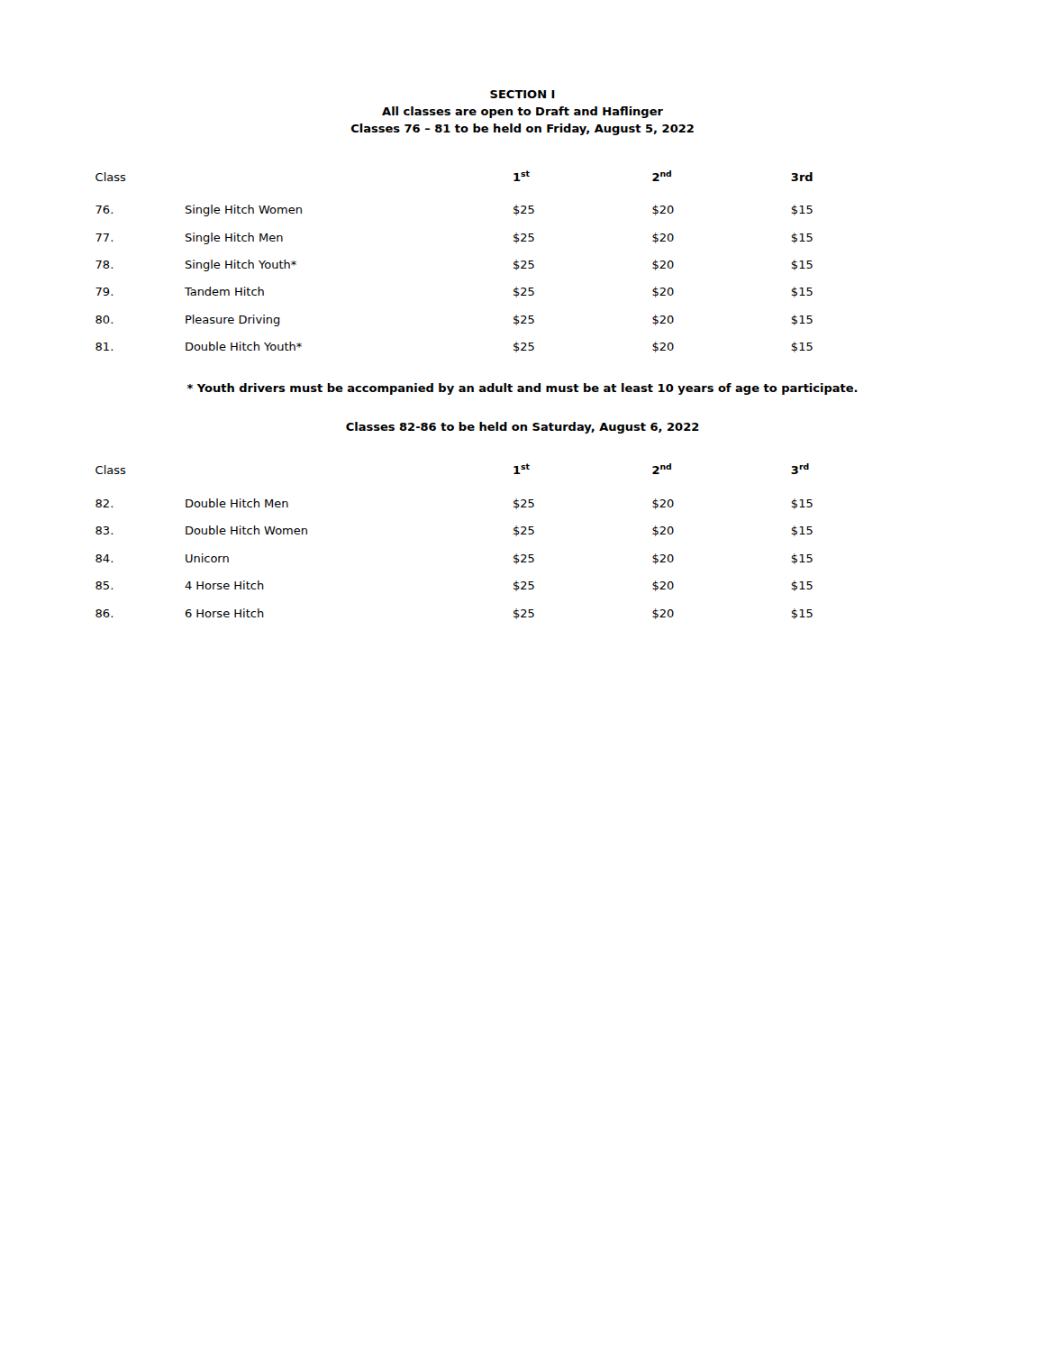SECTION I
All classes are open to Draft and Haflinger
Classes 76 – 81 to be held on Friday, August 5, 2022
| Class | | 1 st | 2 nd | 3rd |
| --- | --- | --- | --- | --- |
| 76. | Single Hitch Women | $25 | $20 | $15 |
| 77. | Single Hitch Men | $25 | $20 | $15 |
| 78. | Single Hitch Youth* | $25 | $20 | $15 |
| 79. | Tandem Hitch | $25 | $20 | $15 |
| 80. | Pleasure Driving | $25 | $20 | $15 |
| 81. | Double Hitch Youth* | $25 | $20 | $15 |
* Youth drivers must be accompanied by an adult and must be at least 10 years of age to participate.
Classes 82-86 to be held on Saturday, August 6, 2022
| Class | | 1 st | 2 nd | 3 rd |
| --- | --- | --- | --- | --- |
| 82. | Double Hitch Men | $25 | $20 | $15 |
| 83. | Double Hitch Women | $25 | $20 | $15 |
| 84. | Unicorn | $25 | $20 | $15 |
| 85. | 4 Horse Hitch | $25 | $20 | $15 |
| 86. | 6 Horse Hitch | $25 | $20 | $15 |